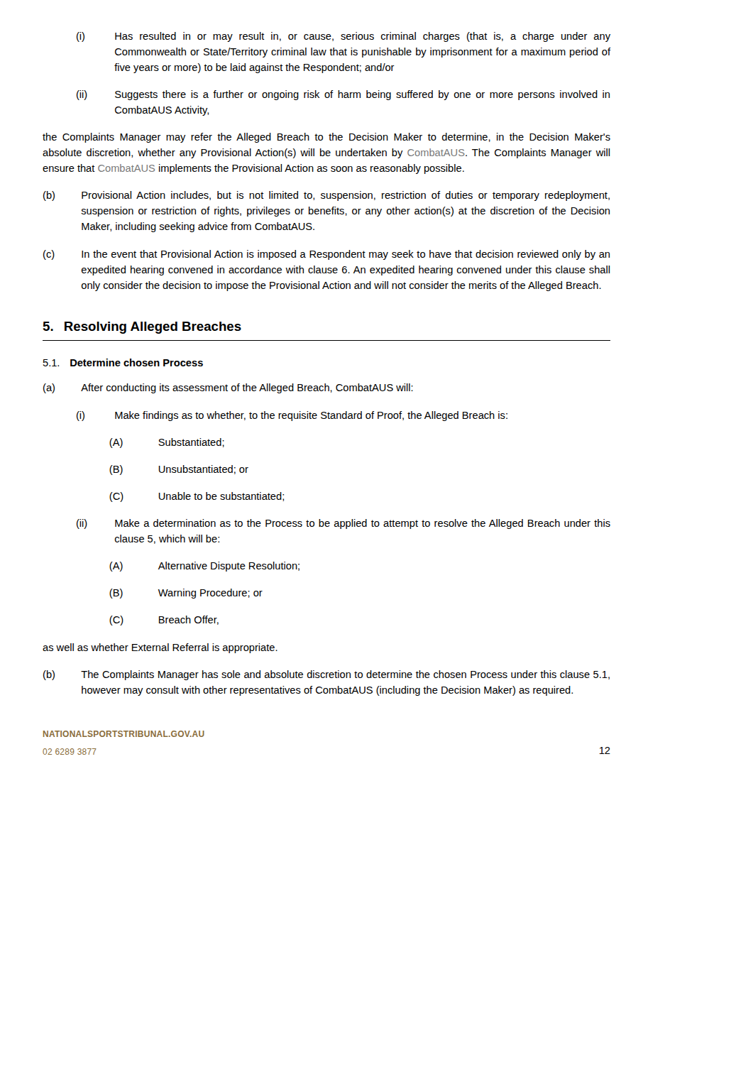(i) Has resulted in or may result in, or cause, serious criminal charges (that is, a charge under any Commonwealth or State/Territory criminal law that is punishable by imprisonment for a maximum period of five years or more) to be laid against the Respondent; and/or
(ii) Suggests there is a further or ongoing risk of harm being suffered by one or more persons involved in CombatAUS Activity,
the Complaints Manager may refer the Alleged Breach to the Decision Maker to determine, in the Decision Maker's absolute discretion, whether any Provisional Action(s) will be undertaken by CombatAUS. The Complaints Manager will ensure that CombatAUS implements the Provisional Action as soon as reasonably possible.
(b) Provisional Action includes, but is not limited to, suspension, restriction of duties or temporary redeployment, suspension or restriction of rights, privileges or benefits, or any other action(s) at the discretion of the Decision Maker, including seeking advice from CombatAUS.
(c) In the event that Provisional Action is imposed a Respondent may seek to have that decision reviewed only by an expedited hearing convened in accordance with clause 6. An expedited hearing convened under this clause shall only consider the decision to impose the Provisional Action and will not consider the merits of the Alleged Breach.
5. Resolving Alleged Breaches
5.1. Determine chosen Process
(a) After conducting its assessment of the Alleged Breach, CombatAUS will:
(i) Make findings as to whether, to the requisite Standard of Proof, the Alleged Breach is:
(A) Substantiated;
(B) Unsubstantiated; or
(C) Unable to be substantiated;
(ii) Make a determination as to the Process to be applied to attempt to resolve the Alleged Breach under this clause 5, which will be:
(A) Alternative Dispute Resolution;
(B) Warning Procedure; or
(C) Breach Offer,
as well as whether External Referral is appropriate.
(b) The Complaints Manager has sole and absolute discretion to determine the chosen Process under this clause 5.1, however may consult with other representatives of CombatAUS (including the Decision Maker) as required.
NATIONALSPORTSTRIBUNAL.GOV.AU 02 6289 3877
12